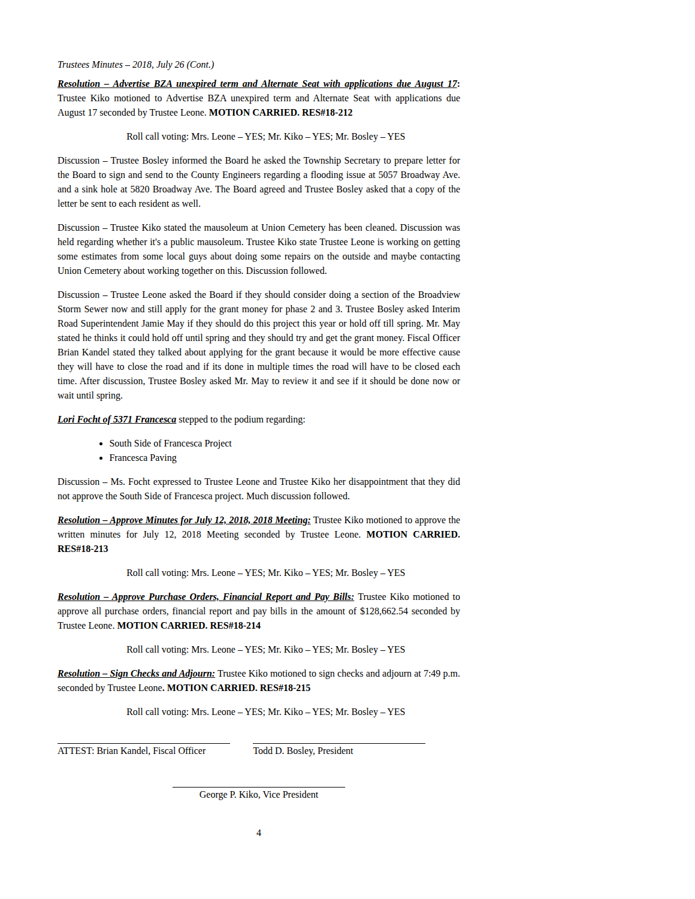Trustees Minutes – 2018, July 26 (Cont.)
Resolution – Advertise BZA unexpired term and Alternate Seat with applications due August 17: Trustee Kiko motioned to Advertise BZA unexpired term and Alternate Seat with applications due August 17 seconded by Trustee Leone. MOTION CARRIED. RES#18-212
Roll call voting: Mrs. Leone – YES; Mr. Kiko – YES; Mr. Bosley – YES
Discussion – Trustee Bosley informed the Board he asked the Township Secretary to prepare letter for the Board to sign and send to the County Engineers regarding a flooding issue at 5057 Broadway Ave. and a sink hole at 5820 Broadway Ave. The Board agreed and Trustee Bosley asked that a copy of the letter be sent to each resident as well.
Discussion – Trustee Kiko stated the mausoleum at Union Cemetery has been cleaned. Discussion was held regarding whether it's a public mausoleum. Trustee Kiko state Trustee Leone is working on getting some estimates from some local guys about doing some repairs on the outside and maybe contacting Union Cemetery about working together on this. Discussion followed.
Discussion – Trustee Leone asked the Board if they should consider doing a section of the Broadview Storm Sewer now and still apply for the grant money for phase 2 and 3. Trustee Bosley asked Interim Road Superintendent Jamie May if they should do this project this year or hold off till spring. Mr. May stated he thinks it could hold off until spring and they should try and get the grant money. Fiscal Officer Brian Kandel stated they talked about applying for the grant because it would be more effective cause they will have to close the road and if its done in multiple times the road will have to be closed each time. After discussion, Trustee Bosley asked Mr. May to review it and see if it should be done now or wait until spring.
Lori Focht of 5371 Francesca stepped to the podium regarding:
South Side of Francesca Project
Francesca Paving
Discussion – Ms. Focht expressed to Trustee Leone and Trustee Kiko her disappointment that they did not approve the South Side of Francesca project. Much discussion followed.
Resolution – Approve Minutes for July 12, 2018, 2018 Meeting: Trustee Kiko motioned to approve the written minutes for July 12, 2018 Meeting seconded by Trustee Leone. MOTION CARRIED. RES#18-213
Roll call voting: Mrs. Leone – YES; Mr. Kiko – YES; Mr. Bosley – YES
Resolution – Approve Purchase Orders, Financial Report and Pay Bills: Trustee Kiko motioned to approve all purchase orders, financial report and pay bills in the amount of $128,662.54 seconded by Trustee Leone. MOTION CARRIED. RES#18-214
Roll call voting: Mrs. Leone – YES; Mr. Kiko – YES; Mr. Bosley – YES
Resolution – Sign Checks and Adjourn: Trustee Kiko motioned to sign checks and adjourn at 7:49 p.m. seconded by Trustee Leone. MOTION CARRIED. RES#18-215
Roll call voting: Mrs. Leone – YES; Mr. Kiko – YES; Mr. Bosley – YES
ATTEST: Brian Kandel, Fiscal Officer Todd D. Bosley, President
George P. Kiko, Vice President
4